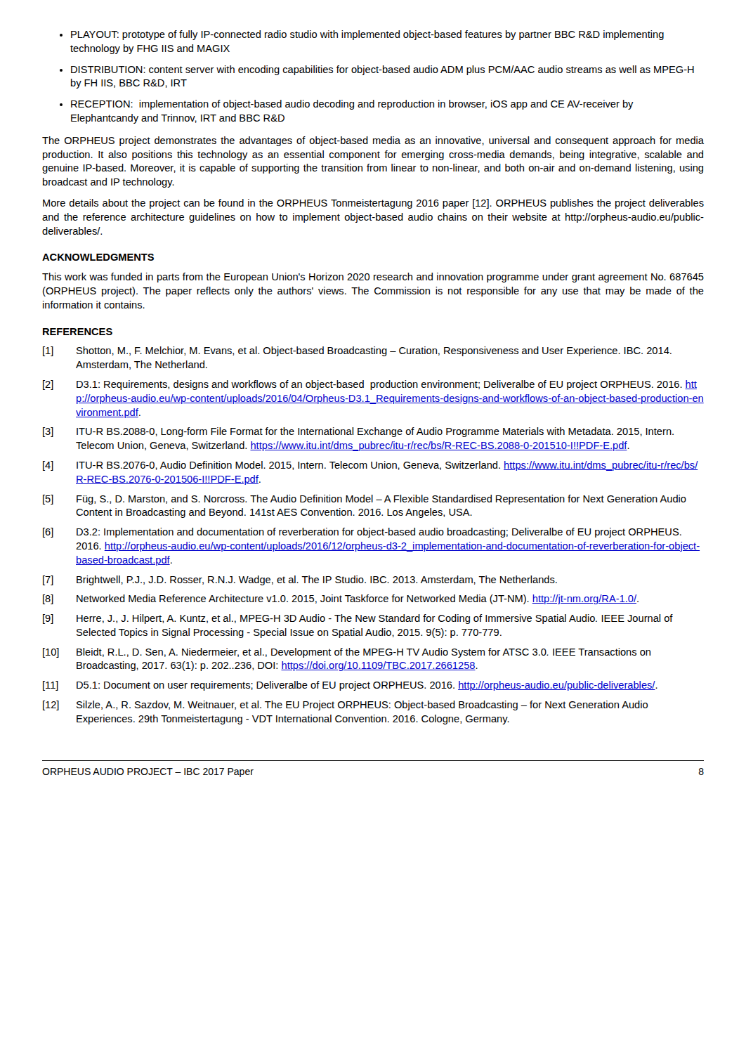PLAYOUT: prototype of fully IP-connected radio studio with implemented object-based features by partner BBC R&D implementing technology by FHG IIS and MAGIX
DISTRIBUTION: content server with encoding capabilities for object-based audio ADM plus PCM/AAC audio streams as well as MPEG-H by FH IIS, BBC R&D, IRT
RECEPTION: implementation of object-based audio decoding and reproduction in browser, iOS app and CE AV-receiver by Elephantcandy and Trinnov, IRT and BBC R&D
The ORPHEUS project demonstrates the advantages of object-based media as an innovative, universal and consequent approach for media production. It also positions this technology as an essential component for emerging cross-media demands, being integrative, scalable and genuine IP-based. Moreover, it is capable of supporting the transition from linear to non-linear, and both on-air and on-demand listening, using broadcast and IP technology.
More details about the project can be found in the ORPHEUS Tonmeistertagung 2016 paper [12]. ORPHEUS publishes the project deliverables and the reference architecture guidelines on how to implement object-based audio chains on their website at http://orpheus-audio.eu/public-deliverables/.
ACKNOWLEDGMENTS
This work was funded in parts from the European Union's Horizon 2020 research and innovation programme under grant agreement No. 687645 (ORPHEUS project). The paper reflects only the authors' views. The Commission is not responsible for any use that may be made of the information it contains.
REFERENCES
| [1] | Shotton, M., F. Melchior, M. Evans, et al. Object-based Broadcasting – Curation, Responsiveness and User Experience. IBC. 2014. Amsterdam, The Netherland. |
| [2] | D3.1: Requirements, designs and workflows of an object-based production environment; Deliveralbe of EU project ORPHEUS. 2016. http://orpheus-audio.eu/wp-content/uploads/2016/04/Orpheus-D3.1_Requirements-designs-and-workflows-of-an-object-based-production-environment.pdf . |
| [3] | ITU-R BS.2088-0, Long-form File Format for the International Exchange of Audio Programme Materials with Metadata. 2015, Intern. Telecom Union, Geneva, Switzerland. https://www.itu.int/dms_pubrec/itu-r/rec/bs/R-REC-BS.2088-0-201510-I!!PDF-E.pdf . |
| [4] | ITU-R BS.2076-0, Audio Definition Model. 2015, Intern. Telecom Union, Geneva, Switzerland. https://www.itu.int/dms_pubrec/itu-r/rec/bs/R-REC-BS.2076-0-201506-I!!PDF-E.pdf . |
| [5] | Füg, S., D. Marston, and S. Norcross. The Audio Definition Model – A Flexible Standardised Representation for Next Generation Audio Content in Broadcasting and Beyond. 141st AES Convention. 2016. Los Angeles, USA. |
| [6] | D3.2: Implementation and documentation of reverberation for object-based audio broadcasting; Deliveralbe of EU project ORPHEUS. 2016. http://orpheus-audio.eu/wp-content/uploads/2016/12/orpheus-d3-2_implementation-and-documentation-of-reverberation-for-object-based-broadcast.pdf . |
| [7] | Brightwell, P.J., J.D. Rosser, R.N.J. Wadge, et al. The IP Studio. IBC. 2013. Amsterdam, The Netherlands. |
| [8] | Networked Media Reference Architecture v1.0. 2015, Joint Taskforce for Networked Media (JT-NM). http://jt-nm.org/RA-1.0/ . |
| [9] | Herre, J., J. Hilpert, A. Kuntz, et al., MPEG-H 3D Audio - The New Standard for Coding of Immersive Spatial Audio . IEEE Journal of Selected Topics in Signal Processing - Special Issue on Spatial Audio, 2015. 9(5): p. 770-779. |
| [10] | Bleidt, R.L., D. Sen, A. Niedermeier, et al., Development of the MPEG-H TV Audio System for ATSC 3.0 . IEEE Transactions on Broadcasting, 2017. 63(1): p. 202..236, DOI: https://doi.org/10.1109/TBC.2017.2661258 . |
| [11] | D5.1: Document on user requirements; Deliveralbe of EU project ORPHEUS. 2016. http://orpheus-audio.eu/public-deliverables/ . |
| [12] | Silzle, A., R. Sazdov, M. Weitnauer, et al. The EU Project ORPHEUS: Object-based Broadcasting – for Next Generation Audio Experiences. 29th Tonmeistertagung - VDT International Convention. 2016. Cologne, Germany. |
ORPHEUS AUDIO PROJECT – IBC 2017 Paper 8